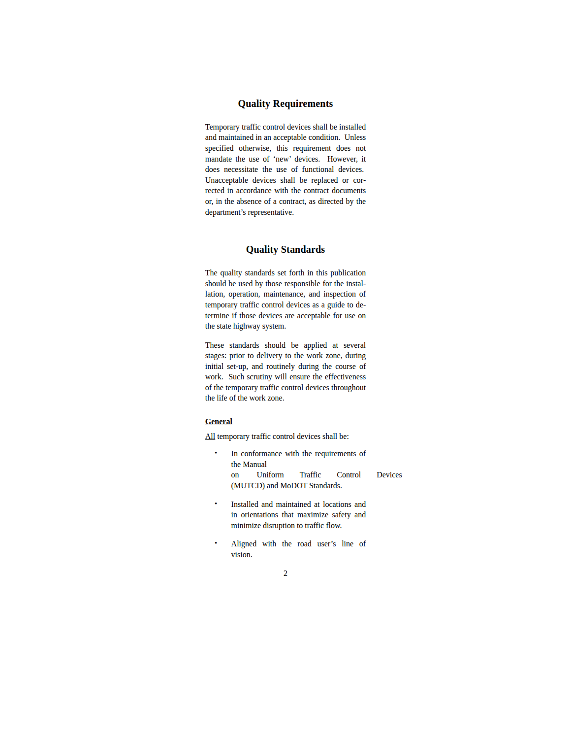Quality Requirements
Temporary traffic control devices shall be installed and maintained in an acceptable condition. Unless specified otherwise, this requirement does not mandate the use of ‘new’ devices. However, it does necessitate the use of functional devices. Unacceptable devices shall be replaced or corrected in accordance with the contract documents or, in the absence of a contract, as directed by the department’s representative.
Quality Standards
The quality standards set forth in this publication should be used by those responsible for the installation, operation, maintenance, and inspection of temporary traffic control devices as a guide to determine if those devices are acceptable for use on the state highway system.
These standards should be applied at several stages: prior to delivery to the work zone, during initial set-up, and routinely during the course of work. Such scrutiny will ensure the effectiveness of the temporary traffic control devices throughout the life of the work zone.
General
All temporary traffic control devices shall be:
In conformance with the requirements of the Manual on Uniform Traffic Control Devices (MUTCD) and MoDOT Standards.
Installed and maintained at locations and in orientations that maximize safety and minimize disruption to traffic flow.
Aligned with the road user’s line of vision.
2